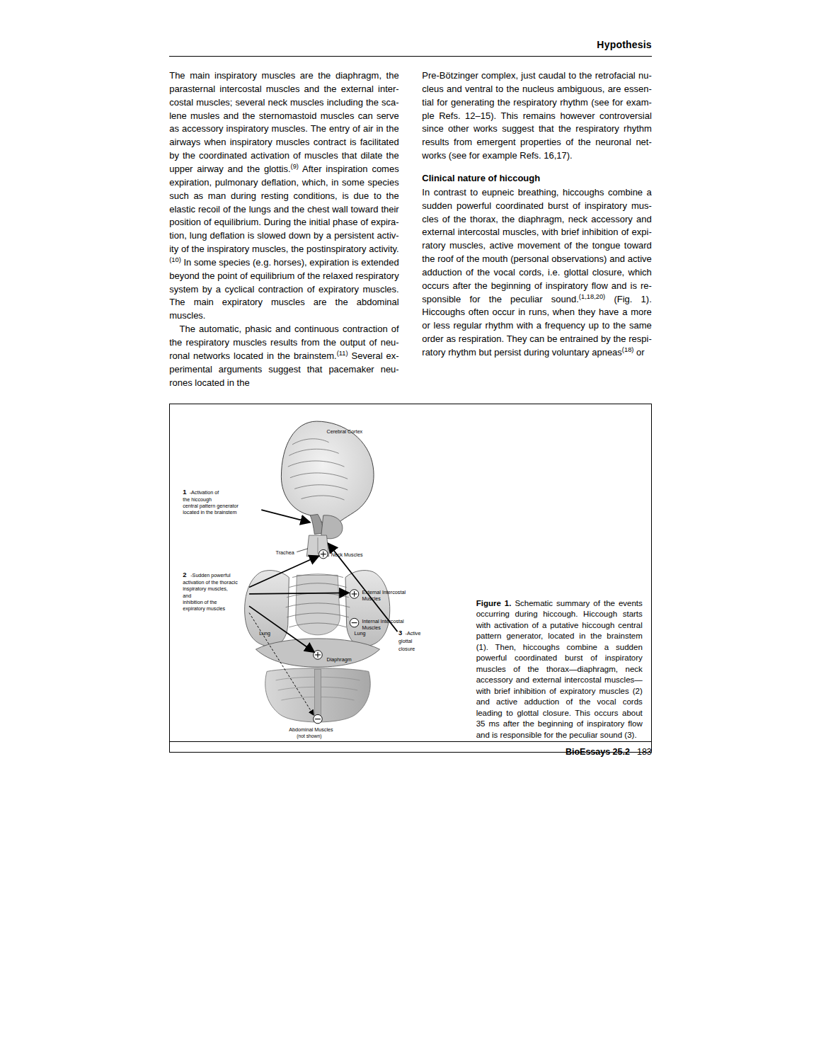Hypothesis
The main inspiratory muscles are the diaphragm, the parasternal intercostal muscles and the external intercostal muscles; several neck muscles including the scalene musles and the sternomastoid muscles can serve as accessory inspiratory muscles. The entry of air in the airways when inspiratory muscles contract is facilitated by the coordinated activation of muscles that dilate the upper airway and the glottis.(9) After inspiration comes expiration, pulmonary deflation, which, in some species such as man during resting conditions, is due to the elastic recoil of the lungs and the chest wall toward their position of equilibrium. During the initial phase of expiration, lung deflation is slowed down by a persistent activity of the inspiratory muscles, the postinspiratory activity.(10) In some species (e.g. horses), expiration is extended beyond the point of equilibrium of the relaxed respiratory system by a cyclical contraction of expiratory muscles. The main expiratory muscles are the abdominal muscles.
The automatic, phasic and continuous contraction of the respiratory muscles results from the output of neuronal networks located in the brainstem.(11) Several experimental arguments suggest that pacemaker neurones located in the
Pre-Bötzinger complex, just caudal to the retrofacial nucleus and ventral to the nucleus ambiguous, are essential for generating the respiratory rhythm (see for example Refs. 12–15). This remains however controversial since other works suggest that the respiratory rhythm results from emergent properties of the neuronal networks (see for example Refs. 16,17).
Clinical nature of hiccough
In contrast to eupneic breathing, hiccoughs combine a sudden powerful coordinated burst of inspiratory muscles of the thorax, the diaphragm, neck accessory and external intercostal muscles, with brief inhibition of expiratory muscles, active movement of the tongue toward the roof of the mouth (personal observations) and active adduction of the vocal cords, i.e. glottal closure, which occurs after the beginning of inspiratory flow and is responsible for the peculiar sound.(1,18,20) (Fig. 1). Hiccoughs often occur in runs, when they have a more or less regular rhythm with a frequency up to the same order as respiration. They can be entrained by the respiratory rhythm but persist during voluntary apneas(18) or
Cerebral Cortex Trachea Neck Muscles Lung Lung External Intercostal Muscles Internal Intercostal Muscles Diaphragm Abdominal Muscles (not shown) 1 -Activation of the hiccough central pattern generator located in the brainstem 2 -Sudden powerful activation of the thoracic inspiratory muscles, and inhibition of the expiratory muscles 3 -Active glottal closure
Figure 1. Schematic summary of the events occurring during hiccough. Hiccough starts with activation of a putative hiccough central pattern generator, located in the brainstem (1). Then, hiccoughs combine a sudden powerful coordinated burst of inspiratory muscles of the thorax—diaphragm, neck accessory and external intercostal muscles—with brief inhibition of expiratory muscles (2) and active adduction of the vocal cords leading to glottal closure. This occurs about 35 ms after the beginning of inspiratory flow and is responsible for the peculiar sound (3).
BioEssays 25.2183